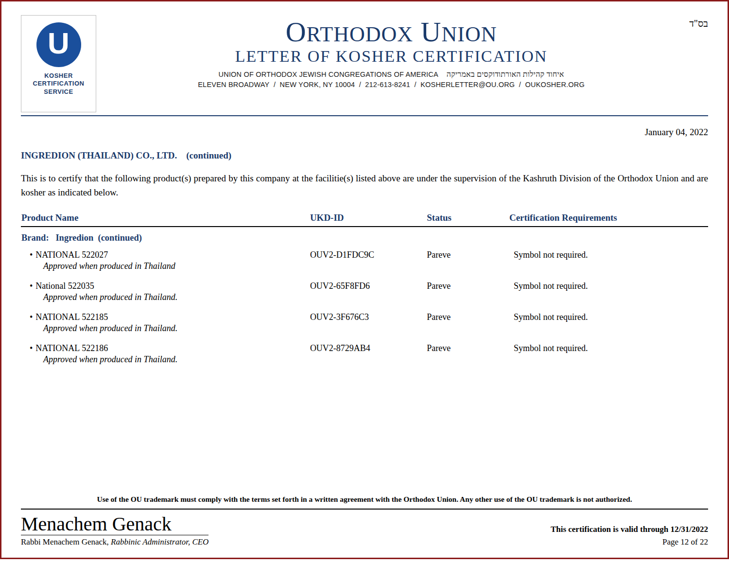U
KOSHER
CERTIFICATION
SERVICE
ORTHODOX UNION
LETTER OF KOSHER CERTIFICATION
UNION OF ORTHODOX JEWISH CONGREGATIONS OF AMERICA איחוד קהילות האורתודוקסים באמריקה
ELEVEN BROADWAY / NEW YORK, NY 10004 / 212-613-8241 / KOSHERLETTER@OU.ORG / OUKOSHER.ORG
בס"ד
January 04, 2022
INGREDION (THAILAND) CO., LTD. (continued)
This is to certify that the following product(s) prepared by this company at the facilitie(s) listed above are under the supervision of the Kashruth Division of the Orthodox Union and are kosher as indicated below.
| Product Name | UKD-ID | Status | Certification Requirements |
| --- | --- | --- | --- |
| Brand: Ingredion (continued) |
| • NATIONAL 522027 Approved when produced in Thailand | OUV2-D1FDC9C | Pareve | Symbol not required. |
| • National 522035 Approved when produced in Thailand. | OUV2-65F8FD6 | Pareve | Symbol not required. |
| • NATIONAL 522185 Approved when produced in Thailand. | OUV2-3F676C3 | Pareve | Symbol not required. |
| • NATIONAL 522186 Approved when produced in Thailand. | OUV2-8729AB4 | Pareve | Symbol not required. |
Use of the OU trademark must comply with the terms set forth in a written agreement with the Orthodox Union. Any other use of the OU trademark is not authorized.
Menachem Genack
Rabbi Menachem Genack, Rabbinic Administrator, CEO
This certification is valid through 12/31/2022
Page 12 of 22